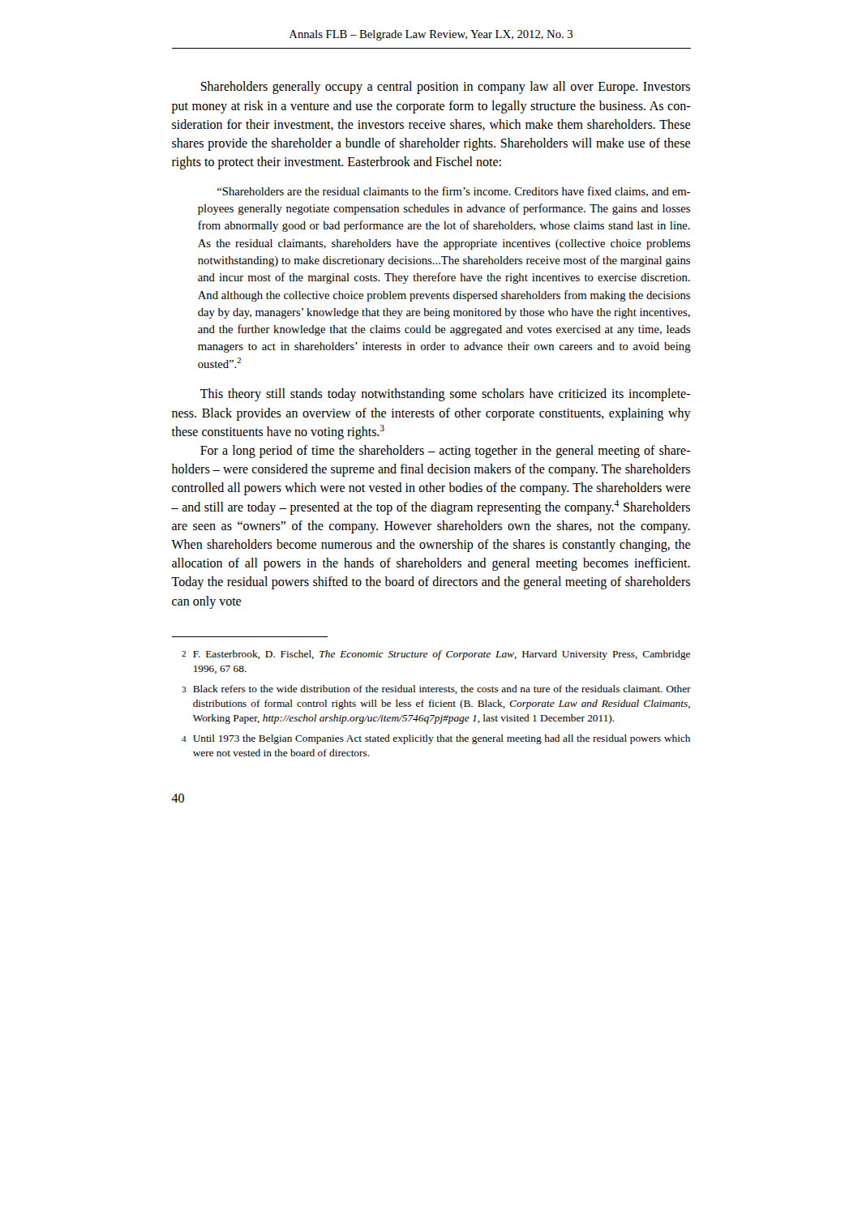Annals FLB – Belgrade Law Review, Year LX, 2012, No. 3
Shareholders generally occupy a central position in company law all over Europe. Investors put money at risk in a venture and use the corporate form to legally structure the business. As consideration for their investment, the investors receive shares, which make them shareholders. These shares provide the shareholder a bundle of shareholder rights. Shareholders will make use of these rights to protect their investment. Easterbrook and Fischel note:
“Shareholders are the residual claimants to the firm’s income. Creditors have fixed claims, and employees generally negotiate compensation schedules in advance of performance. The gains and losses from abnormally good or bad performance are the lot of shareholders, whose claims stand last in line. As the residual claimants, shareholders have the appropriate incentives (collective choice problems notwithstanding) to make discretionary decisions...The shareholders receive most of the marginal gains and incur most of the marginal costs. They therefore have the right incentives to exercise discretion. And although the collective choice problem prevents dispersed shareholders from making the decisions day by day, managers’ knowledge that they are being monitored by those who have the right incentives, and the further knowledge that the claims could be aggregated and votes exercised at any time, leads managers to act in shareholders’ interests in order to advance their own careers and to avoid being ousted”.2
This theory still stands today notwithstanding some scholars have criticized its incompleteness. Black provides an overview of the interests of other corporate constituents, explaining why these constituents have no voting rights.3
For a long period of time the shareholders – acting together in the general meeting of shareholders – were considered the supreme and final decision makers of the company. The shareholders controlled all powers which were not vested in other bodies of the company. The shareholders were – and still are today – presented at the top of the diagram representing the company.4 Shareholders are seen as “owners” of the company. However shareholders own the shares, not the company. When shareholders become numerous and the ownership of the shares is constantly changing, the allocation of all powers in the hands of shareholders and general meeting becomes inefficient. Today the residual powers shifted to the board of directors and the general meeting of shareholders can only vote
2
F. Easterbrook, D. Fischel, The Economic Structure of Corporate Law, Harvard University Press, Cambridge 1996, 67 68.
3
Black refers to the wide distribution of the residual interests, the costs and na ture of the residuals claimant. Other distributions of formal control rights will be less ef ficient (B. Black, Corporate Law and Residual Claimants, Working Paper, http://eschol arship.org/uc/item/5746q7pj#page 1, last visited 1 December 2011).
4
Until 1973 the Belgian Companies Act stated explicitly that the general meeting had all the residual powers which were not vested in the board of directors.
40